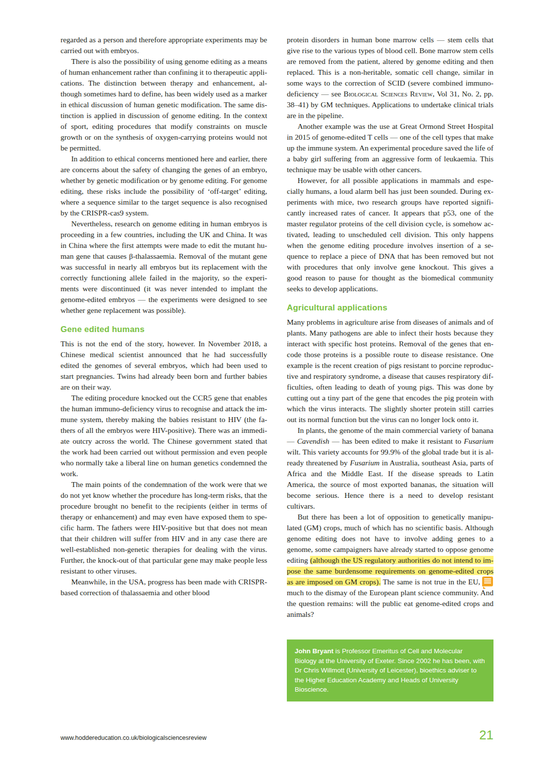regarded as a person and therefore appropriate experiments may be carried out with embryos.
There is also the possibility of using genome editing as a means of human enhancement rather than confining it to therapeutic applications. The distinction between therapy and enhancement, although sometimes hard to define, has been widely used as a marker in ethical discussion of human genetic modification. The same distinction is applied in discussion of genome editing. In the context of sport, editing procedures that modify constraints on muscle growth or on the synthesis of oxygen-carrying proteins would not be permitted.
In addition to ethical concerns mentioned here and earlier, there are concerns about the safety of changing the genes of an embryo, whether by genetic modification or by genome editing. For genome editing, these risks include the possibility of ‘off-target’ editing, where a sequence similar to the target sequence is also recognised by the CRISPR-cas9 system.
Nevertheless, research on genome editing in human embryos is proceeding in a few countries, including the UK and China. It was in China where the first attempts were made to edit the mutant human gene that causes β-thalassaemia. Removal of the mutant gene was successful in nearly all embryos but its replacement with the correctly functioning allele failed in the majority, so the experiments were discontinued (it was never intended to implant the genome-edited embryos — the experiments were designed to see whether gene replacement was possible).
Gene edited humans
This is not the end of the story, however. In November 2018, a Chinese medical scientist announced that he had successfully edited the genomes of several embryos, which had been used to start pregnancies. Twins had already been born and further babies are on their way.
The editing procedure knocked out the CCR5 gene that enables the human immuno-deficiency virus to recognise and attack the immune system, thereby making the babies resistant to HIV (the fathers of all the embryos were HIV-positive). There was an immediate outcry across the world. The Chinese government stated that the work had been carried out without permission and even people who normally take a liberal line on human genetics condemned the work.
The main points of the condemnation of the work were that we do not yet know whether the procedure has long-term risks, that the procedure brought no benefit to the recipients (either in terms of therapy or enhancement) and may even have exposed them to specific harm. The fathers were HIV-positive but that does not mean that their children will suffer from HIV and in any case there are well-established non-genetic therapies for dealing with the virus. Further, the knock-out of that particular gene may make people less resistant to other viruses.
Meanwhile, in the USA, progress has been made with CRISPR-based correction of thalassaemia and other blood
protein disorders in human bone marrow cells — stem cells that give rise to the various types of blood cell. Bone marrow stem cells are removed from the patient, altered by genome editing and then replaced. This is a non-heritable, somatic cell change, similar in some ways to the correction of SCID (severe combined immuno-deficiency — see Biological Sciences Review, Vol 31, No. 2, pp. 38–41) by GM techniques. Applications to undertake clinical trials are in the pipeline.
Another example was the use at Great Ormond Street Hospital in 2015 of genome-edited T cells — one of the cell types that make up the immune system. An experimental procedure saved the life of a baby girl suffering from an aggressive form of leukaemia. This technique may be usable with other cancers.
However, for all possible applications in mammals and especially humans, a loud alarm bell has just been sounded. During experiments with mice, two research groups have reported significantly increased rates of cancer. It appears that p53, one of the master regulator proteins of the cell division cycle, is somehow activated, leading to unscheduled cell division. This only happens when the genome editing procedure involves insertion of a sequence to replace a piece of DNA that has been removed but not with procedures that only involve gene knockout. This gives a good reason to pause for thought as the biomedical community seeks to develop applications.
Agricultural applications
Many problems in agriculture arise from diseases of animals and of plants. Many pathogens are able to infect their hosts because they interact with specific host proteins. Removal of the genes that encode those proteins is a possible route to disease resistance. One example is the recent creation of pigs resistant to porcine reproductive and respiratory syndrome, a disease that causes respiratory difficulties, often leading to death of young pigs. This was done by cutting out a tiny part of the gene that encodes the pig protein with which the virus interacts. The slightly shorter protein still carries out its normal function but the virus can no longer lock onto it.
In plants, the genome of the main commercial variety of banana — Cavendish — has been edited to make it resistant to Fusarium wilt. This variety accounts for 99.9% of the global trade but it is already threatened by Fusarium in Australia, southeast Asia, parts of Africa and the Middle East. If the disease spreads to Latin America, the source of most exported bananas, the situation will become serious. Hence there is a need to develop resistant cultivars.
But there has been a lot of opposition to genetically manipulated (GM) crops, much of which has no scientific basis. Although genome editing does not have to involve adding genes to a genome, some campaigners have already started to oppose genome editing (although the US regulatory authorities do not intend to impose the same burdensome requirements on genome-edited crops as are imposed on GM crops). The same is not true in the EU, much to the dismay of the European plant science community. And the question remains: will the public eat genome-edited crops and animals?
John Bryant is Professor Emeritus of Cell and Molecular Biology at the University of Exeter. Since 2002 he has been, with Dr Chris Willmott (University of Leicester), bioethics adviser to the Higher Education Academy and Heads of University Bioscience.
www.hoddereducation.co.uk/biologicalsciencesreview
21